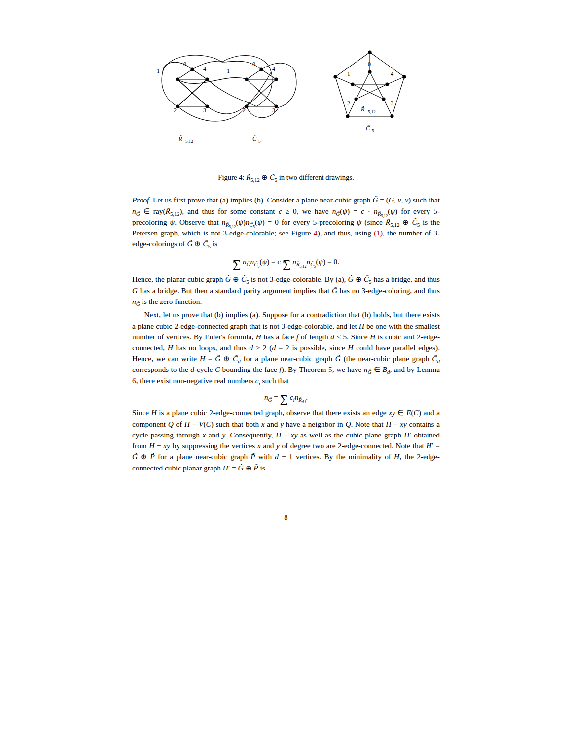1 0 4 2 3 1 0 4 2 3 R̃ 5,12 C̃ 5 0 1 4 2 3 R̃ 5,12 C̃ 5
Figure 4: R̃5,12 ⊕ C̃5 in two different drawings.
Proof. Let us first prove that (a) implies (b). Consider a plane near-cubic graph G̃ = (G, v, ν) such that nG̃ ∈ ray(R̃5,12), and thus for some constant c ≥ 0, we have nG̃(ψ) = c · nR̃5,12(ψ) for every 5-precoloring ψ. Observe that nR̃5,12(ψ)nC̃5(ψ) = 0 for every 5-precoloring ψ (since R̃5,12 ⊕ C̃5 is the Petersen graph, which is not 3-edge-colorable; see Figure 4), and thus, using (1), the number of 3-edge-colorings of G̃ ⊕ C̃5 is
∑ψ nG̃nC̃5(ψ) = c ∑ψ nR̃5,12nC̃5(ψ) = 0.
Hence, the planar cubic graph G̃ ⊕ C̃5 is not 3-edge-colorable. By (a), G̃ ⊕ C̃5 has a bridge, and thus G has a bridge. But then a standard parity argument implies that G̃ has no 3-edge-coloring, and thus nG̃ is the zero function.
Next, let us prove that (b) implies (a). Suppose for a contradiction that (b) holds, but there exists a plane cubic 2-edge-connected graph that is not 3-edge-colorable, and let H be one with the smallest number of vertices. By Euler's formula, H has a face f of length d ≤ 5. Since H is cubic and 2-edge-connected, H has no loops, and thus d ≥ 2 (d = 2 is possible, since H could have parallel edges). Hence, we can write H = G̃ ⊕ C̃d for a plane near-cubic graph G̃ (the near-cubic plane graph C̃d corresponds to the d-cycle C bounding the face f). By Theorem 5, we have nG̃ ∈ Bd, and by Lemma 6, there exist non-negative real numbers ci such that
nG̃ = ∑i cinR̃d,i.
Since H is a plane cubic 2-edge-connected graph, observe that there exists an edge xy ∈ E(C) and a component Q of H − V(C) such that both x and y have a neighbor in Q. Note that H − xy contains a cycle passing through x and y. Consequently, H − xy as well as the cubic plane graph H′ obtained from H − xy by suppressing the vertices x and y of degree two are 2-edge-connected. Note that H′ = G̃ ⊕ P̃ for a plane near-cubic graph P̃ with d − 1 vertices. By the minimality of H, the 2-edge-connected cubic planar graph H′ = G̃ ⊕ P̃ is
8